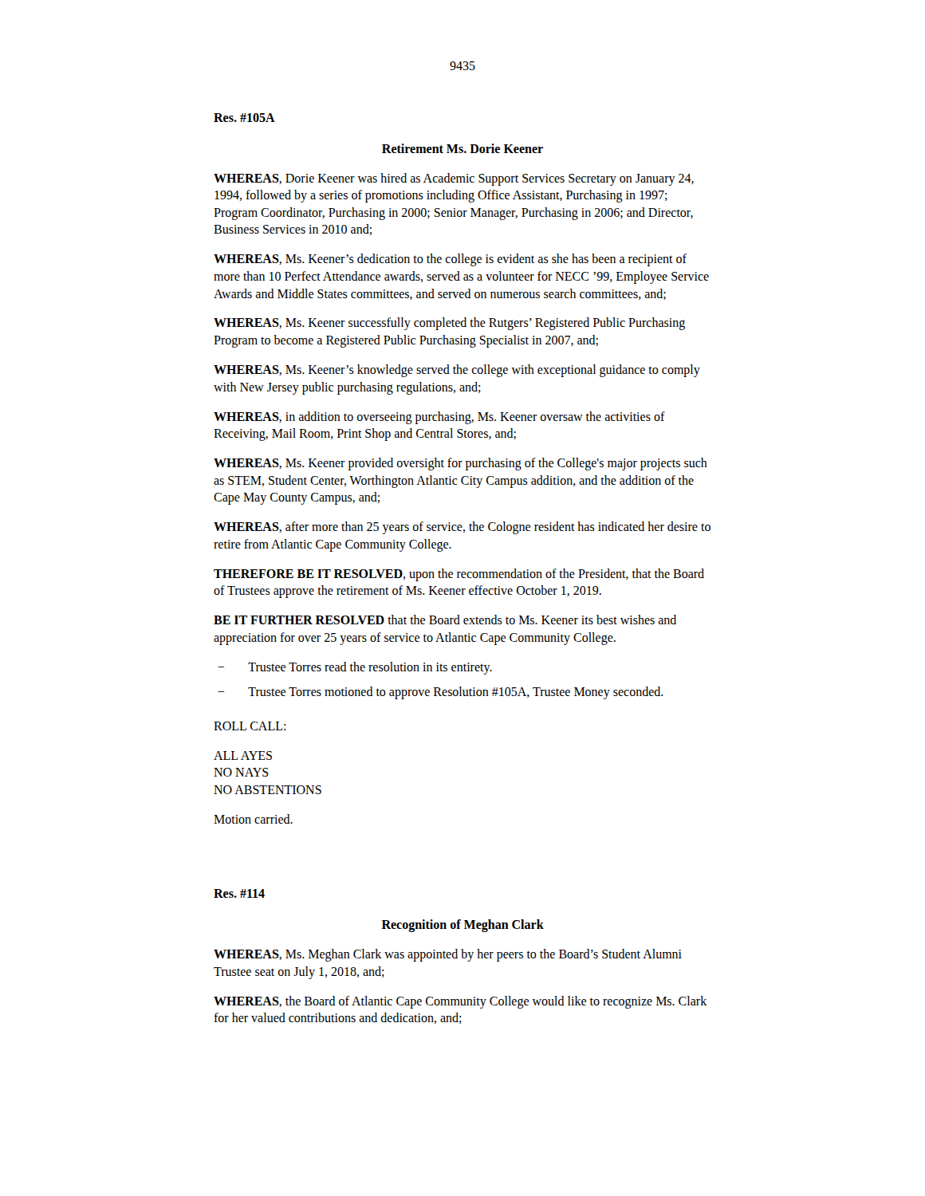9435
Res. #105A
Retirement Ms. Dorie Keener
WHEREAS, Dorie Keener was hired as Academic Support Services Secretary on January 24, 1994, followed by a series of promotions including Office Assistant, Purchasing in 1997; Program Coordinator, Purchasing in 2000; Senior Manager, Purchasing in 2006; and Director, Business Services in 2010 and;
WHEREAS, Ms. Keener’s dedication to the college is evident as she has been a recipient of more than 10 Perfect Attendance awards, served as a volunteer for NECC ’99, Employee Service Awards and Middle States committees, and served on numerous search committees, and;
WHEREAS, Ms. Keener successfully completed the Rutgers’ Registered Public Purchasing Program to become a Registered Public Purchasing Specialist in 2007, and;
WHEREAS, Ms. Keener’s knowledge served the college with exceptional guidance to comply with New Jersey public purchasing regulations, and;
WHEREAS, in addition to overseeing purchasing, Ms. Keener oversaw the activities of Receiving, Mail Room, Print Shop and Central Stores, and;
WHEREAS, Ms. Keener provided oversight for purchasing of the College's major projects such as STEM, Student Center, Worthington Atlantic City Campus addition, and the addition of the Cape May County Campus, and;
WHEREAS, after more than 25 years of service, the Cologne resident has indicated her desire to retire from Atlantic Cape Community College.
THEREFORE BE IT RESOLVED, upon the recommendation of the President, that the Board of Trustees approve the retirement of Ms. Keener effective October 1, 2019.
BE IT FURTHER RESOLVED that the Board extends to Ms. Keener its best wishes and appreciation for over 25 years of service to Atlantic Cape Community College.
Trustee Torres read the resolution in its entirety.
Trustee Torres motioned to approve Resolution #105A, Trustee Money seconded.
ROLL CALL:
ALL AYES
NO NAYS
NO ABSTENTIONS
Motion carried.
Res. #114
Recognition of Meghan Clark
WHEREAS, Ms. Meghan Clark was appointed by her peers to the Board’s Student Alumni Trustee seat on July 1, 2018, and;
WHEREAS, the Board of Atlantic Cape Community College would like to recognize Ms. Clark for her valued contributions and dedication, and;